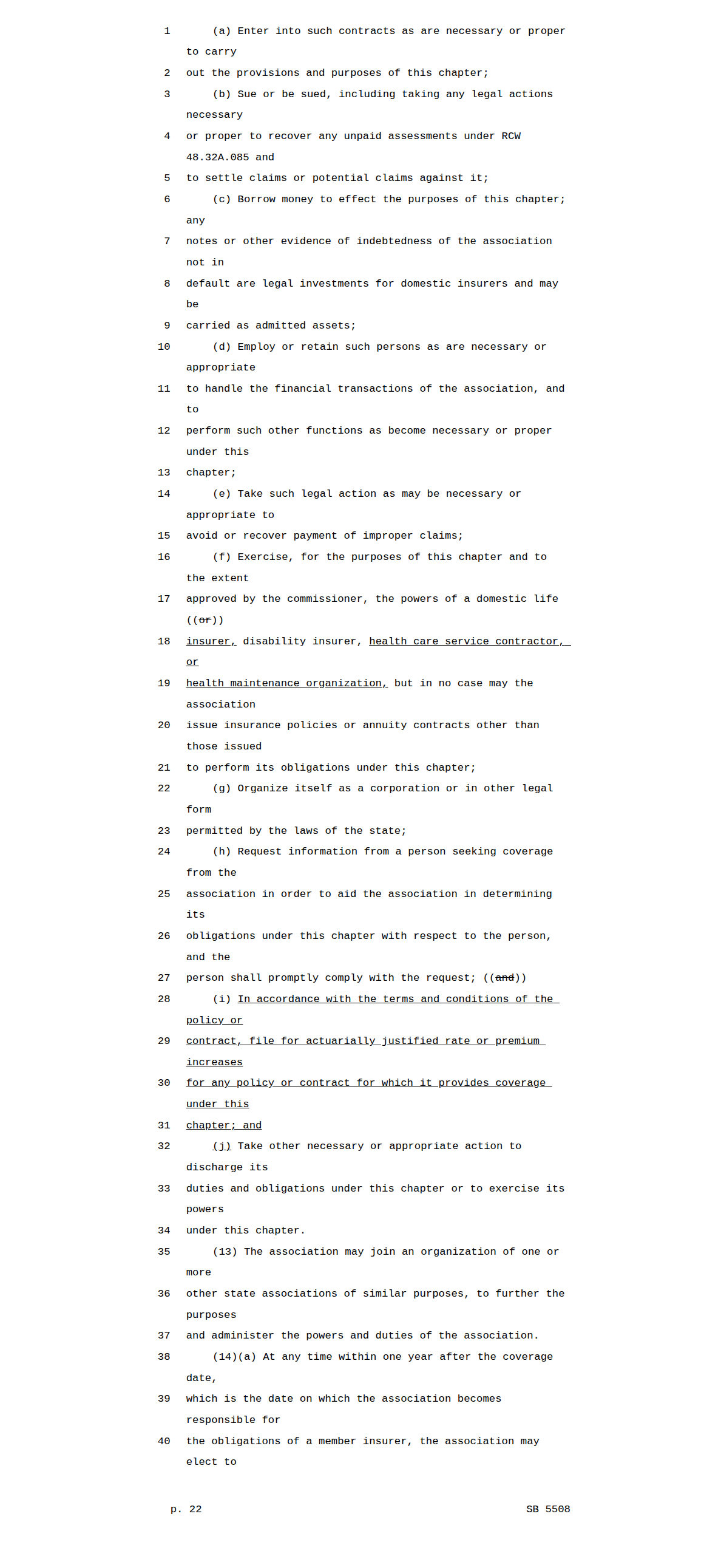1 (a) Enter into such contracts as are necessary or proper to carry
2 out the provisions and purposes of this chapter;
3 (b) Sue or be sued, including taking any legal actions necessary
4 or proper to recover any unpaid assessments under RCW 48.32A.085 and
5 to settle claims or potential claims against it;
6 (c) Borrow money to effect the purposes of this chapter; any
7 notes or other evidence of indebtedness of the association not in
8 default are legal investments for domestic insurers and may be
9 carried as admitted assets;
10 (d) Employ or retain such persons as are necessary or appropriate
11 to handle the financial transactions of the association, and to
12 perform such other functions as become necessary or proper under this
13 chapter;
14 (e) Take such legal action as may be necessary or appropriate to
15 avoid or recover payment of improper claims;
16 (f) Exercise, for the purposes of this chapter and to the extent
17 approved by the commissioner, the powers of a domestic life ((or))
18 insurer, disability insurer, health care service contractor, or
19 health maintenance organization, but in no case may the association
20 issue insurance policies or annuity contracts other than those issued
21 to perform its obligations under this chapter;
22 (g) Organize itself as a corporation or in other legal form
23 permitted by the laws of the state;
24 (h) Request information from a person seeking coverage from the
25 association in order to aid the association in determining its
26 obligations under this chapter with respect to the person, and the
27 person shall promptly comply with the request; ((and))
28 (i) In accordance with the terms and conditions of the policy or
29 contract, file for actuarially justified rate or premium increases
30 for any policy or contract for which it provides coverage under this
31 chapter; and
32 (j) Take other necessary or appropriate action to discharge its
33 duties and obligations under this chapter or to exercise its powers
34 under this chapter.
35 (13) The association may join an organization of one or more
36 other state associations of similar purposes, to further the purposes
37 and administer the powers and duties of the association.
38 (14)(a) At any time within one year after the coverage date,
39 which is the date on which the association becomes responsible for
40 the obligations of a member insurer, the association may elect to
p. 22 SB 5508